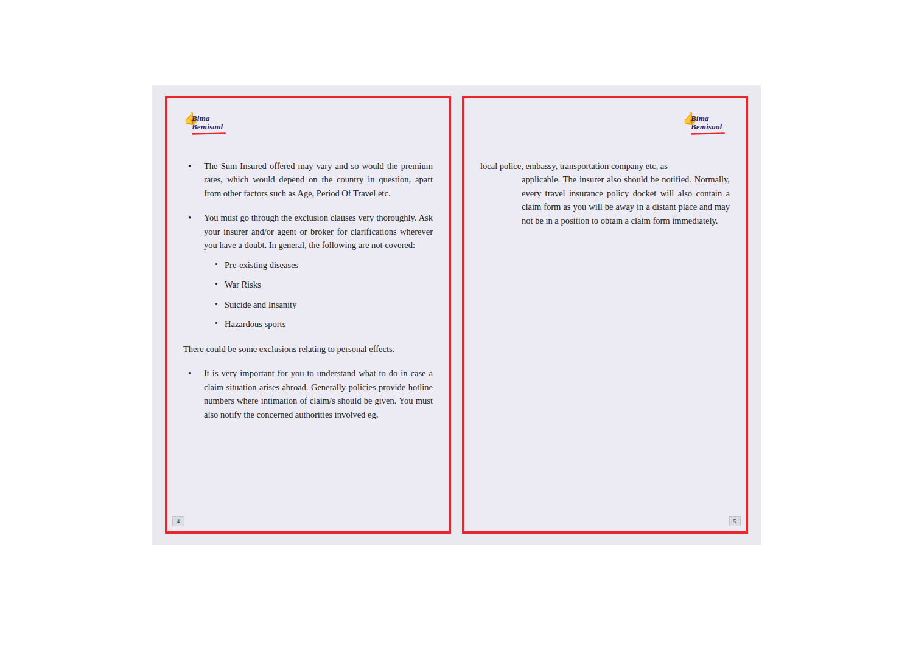👍 Bima
Bemisaal
The Sum Insured offered may vary and so would the premium rates, which would depend on the country in question, apart from other factors such as Age, Period Of Travel etc.
You must go through the exclusion clauses very thoroughly. Ask your insurer and/or agent or broker for clarifications wherever you have a doubt. In general, the following are not covered:
Pre-existing diseases
War Risks
Suicide and Insanity
Hazardous sports
There could be some exclusions relating to personal effects.
It is very important for you to understand what to do in case a claim situation arises abroad. Generally policies provide hotline numbers where intimation of claim/s should be given. You must also notify the concerned authorities involved eg,
4
👍 Bima
Bemisaal
local police, embassy, transportation company etc, as applicable. The insurer also should be notified. Normally, every travel insurance policy docket will also contain a claim form as you will be away in a distant place and may not be in a position to obtain a claim form immediately.
5